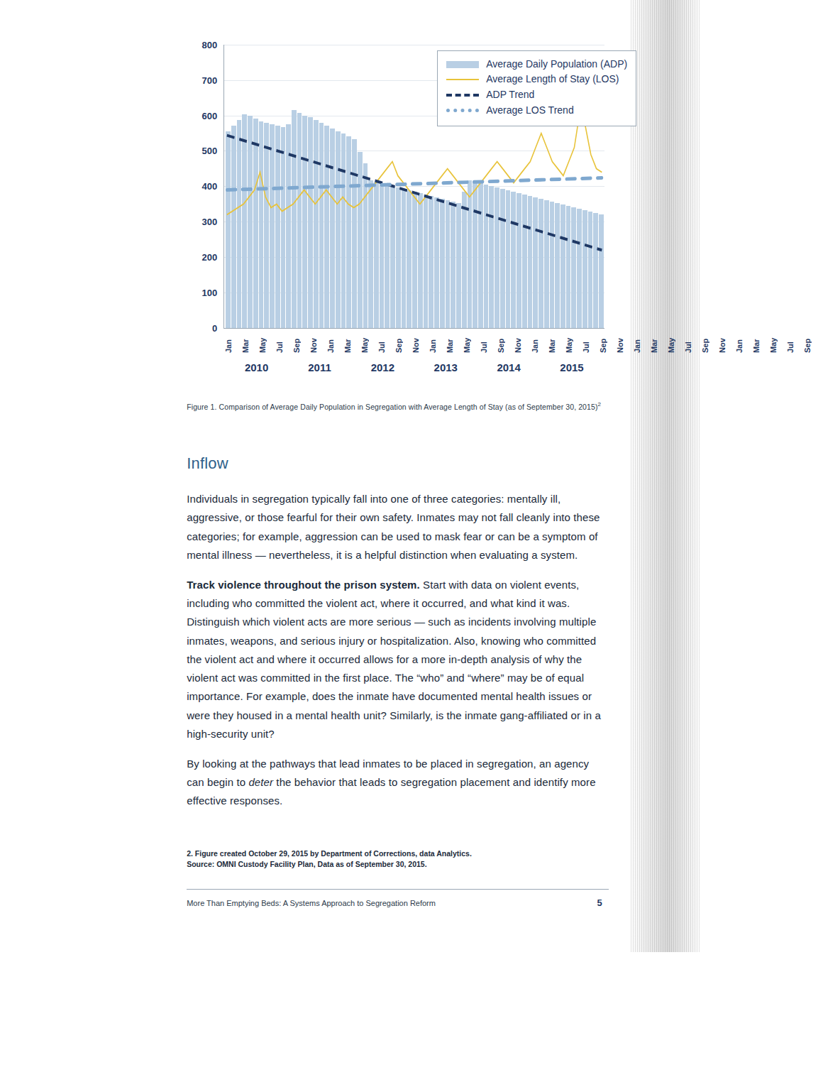800 700 600 500 400 300 200 100 0
Average Daily Population (ADP)
Average Length of Stay (LOS)
ADP Trend
Average LOS Trend
Jan
x
Mar
x
May
x
Jul
x
Sep
x
Nov
x
Jan
x
Mar
x
May
x
Jul
x
Sep
x
Nov
x
Jan
x
Mar
x
May
x
Jul
x
Sep
x
Nov
x
Jan
x
Mar
x
May
x
Jul
x
Sep
x
Nov
x
Jan
x
Mar
x
May
x
Jul
x
Sep
x
Nov
x
Jan
x
Mar
x
May
x
Jul
x
Sep
201020112012201320142015
Figure 1. Comparison of Average Daily Population in Segregation with Average Length of Stay (as of September 30, 2015)2
Inflow
Individuals in segregation typically fall into one of three categories: mentally ill, aggressive, or those fearful for their own safety. Inmates may not fall cleanly into these categories; for example, aggression can be used to mask fear or can be a symptom of mental illness — nevertheless, it is a helpful distinction when evaluating a system.
Track violence throughout the prison system. Start with data on violent events, including who committed the violent act, where it occurred, and what kind it was. Distinguish which violent acts are more serious — such as incidents involving multiple inmates, weapons, and serious injury or hospitalization. Also, knowing who committed the violent act and where it occurred allows for a more in-depth analysis of why the violent act was committed in the first place. The “who” and “where” may be of equal importance. For example, does the inmate have documented mental health issues or were they housed in a mental health unit? Similarly, is the inmate gang-affiliated or in a high-security unit?
By looking at the pathways that lead inmates to be placed in segregation, an agency can begin to deter the behavior that leads to segregation placement and identify more effective responses.
2. Figure created October 29, 2015 by Department of Corrections, data Analytics.
Source: OMNI Custody Facility Plan, Data as of September 30, 2015.
More Than Emptying Beds: A Systems Approach to Segregation Reform
5